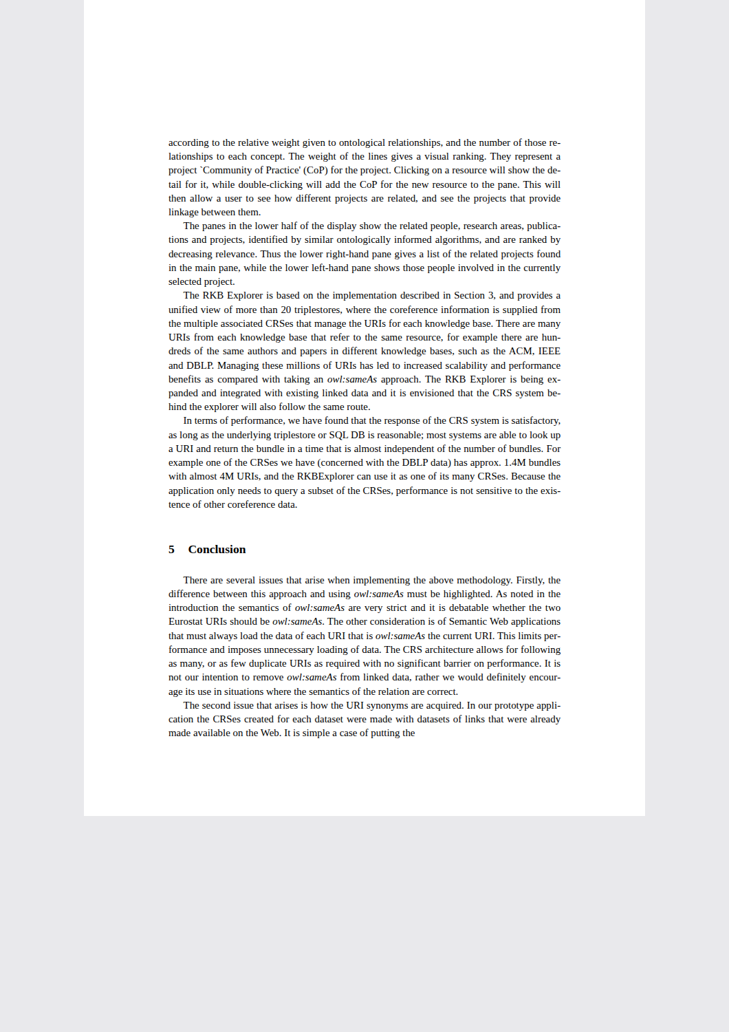according to the relative weight given to ontological relationships, and the number of those relationships to each concept. The weight of the lines gives a visual ranking. They represent a project `Community of Practice' (CoP) for the project. Clicking on a resource will show the detail for it, while double-clicking will add the CoP for the new resource to the pane. This will then allow a user to see how different projects are related, and see the projects that provide linkage between them.
The panes in the lower half of the display show the related people, research areas, publications and projects, identified by similar ontologically informed algorithms, and are ranked by decreasing relevance. Thus the lower right-hand pane gives a list of the related projects found in the main pane, while the lower left-hand pane shows those people involved in the currently selected project.
The RKB Explorer is based on the implementation described in Section 3, and provides a unified view of more than 20 triplestores, where the coreference information is supplied from the multiple associated CRSes that manage the URIs for each knowledge base. There are many URIs from each knowledge base that refer to the same resource, for example there are hundreds of the same authors and papers in different knowledge bases, such as the ACM, IEEE and DBLP. Managing these millions of URIs has led to increased scalability and performance benefits as compared with taking an owl:sameAs approach. The RKB Explorer is being expanded and integrated with existing linked data and it is envisioned that the CRS system behind the explorer will also follow the same route.
In terms of performance, we have found that the response of the CRS system is satisfactory, as long as the underlying triplestore or SQL DB is reasonable; most systems are able to look up a URI and return the bundle in a time that is almost independent of the number of bundles. For example one of the CRSes we have (concerned with the DBLP data) has approx. 1.4M bundles with almost 4M URIs, and the RKBExplorer can use it as one of its many CRSes. Because the application only needs to query a subset of the CRSes, performance is not sensitive to the existence of other coreference data.
5 Conclusion
There are several issues that arise when implementing the above methodology. Firstly, the difference between this approach and using owl:sameAs must be highlighted. As noted in the introduction the semantics of owl:sameAs are very strict and it is debatable whether the two Eurostat URIs should be owl:sameAs. The other consideration is of Semantic Web applications that must always load the data of each URI that is owl:sameAs the current URI. This limits performance and imposes unnecessary loading of data. The CRS architecture allows for following as many, or as few duplicate URIs as required with no significant barrier on performance. It is not our intention to remove owl:sameAs from linked data, rather we would definitely encourage its use in situations where the semantics of the relation are correct.
The second issue that arises is how the URI synonyms are acquired. In our prototype application the CRSes created for each dataset were made with datasets of links that were already made available on the Web. It is simple a case of putting the